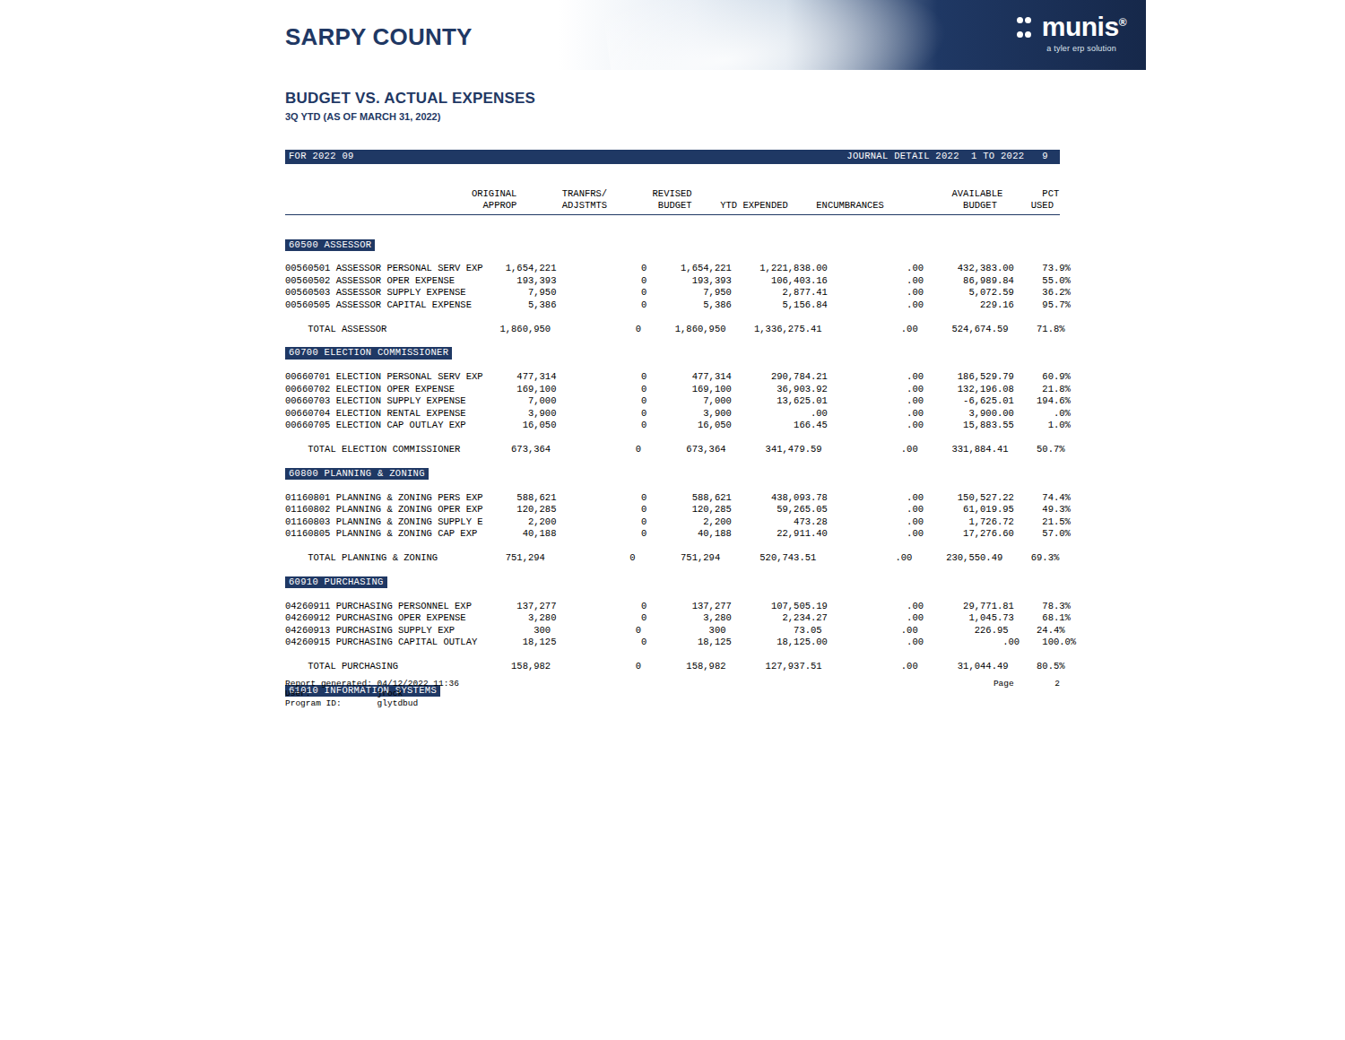munis®
a tyler erp solution
SARPY COUNTY
BUDGET VS. ACTUAL EXPENSES
3Q YTD (AS OF MARCH 31, 2022)
FOR 2022 09 JOURNAL DETAIL 2022 1 TO 2022 9 ORIGINAL TRANFRS/ REVISED AVAILABLE PCT APPROP ADJSTMTS BUDGET YTD EXPENDED ENCUMBRANCES BUDGET USED
60500 ASSESSOR 00560501 ASSESSOR PERSONAL SERV EXP 1,654,221 0 1,654,221 1,221,838.00 .00 432,383.00 73.9% 00560502 ASSESSOR OPER EXPENSE 193,393 0 193,393 106,403.16 .00 86,989.84 55.0% 00560503 ASSESSOR SUPPLY EXPENSE 7,950 0 7,950 2,877.41 .00 5,072.59 36.2% 00560505 ASSESSOR CAPITAL EXPENSE 5,386 0 5,386 5,156.84 .00 229.16 95.7% TOTAL ASSESSOR 1,860,950 0 1,860,950 1,336,275.41 .00 524,674.59 71.8% 60700 ELECTION COMMISSIONER 00660701 ELECTION PERSONAL SERV EXP 477,314 0 477,314 290,784.21 .00 186,529.79 60.9% 00660702 ELECTION OPER EXPENSE 169,100 0 169,100 36,903.92 .00 132,196.08 21.8% 00660703 ELECTION SUPPLY EXPENSE 7,000 0 7,000 13,625.01 .00 -6,625.01 194.6% 00660704 ELECTION RENTAL EXPENSE 3,900 0 3,900 .00 .00 3,900.00 .0% 00660705 ELECTION CAP OUTLAY EXP 16,050 0 16,050 166.45 .00 15,883.55 1.0% TOTAL ELECTION COMMISSIONER 673,364 0 673,364 341,479.59 .00 331,884.41 50.7% 60800 PLANNING & ZONING 01160801 PLANNING & ZONING PERS EXP 588,621 0 588,621 438,093.78 .00 150,527.22 74.4% 01160802 PLANNING & ZONING OPER EXP 120,285 0 120,285 59,265.05 .00 61,019.95 49.3% 01160803 PLANNING & ZONING SUPPLY E 2,200 0 2,200 473.28 .00 1,726.72 21.5% 01160805 PLANNING & ZONING CAP EXP 40,188 0 40,188 22,911.40 .00 17,276.60 57.0% TOTAL PLANNING & ZONING 751,294 0 751,294 520,743.51 .00 230,550.49 69.3% 60910 PURCHASING 04260911 PURCHASING PERSONNEL EXP 137,277 0 137,277 107,505.19 .00 29,771.81 78.3% 04260912 PURCHASING OPER EXPENSE 3,280 0 3,280 2,234.27 .00 1,045.73 68.1% 04260913 PURCHASING SUPPLY EXP 300 0 300 73.05 .00 226.95 24.4% 04260915 PURCHASING CAPITAL OUTLAY 18,125 0 18,125 18,125.00 .00 .00 100.0% TOTAL PURCHASING 158,982 0 158,982 127,937.51 .00 31,044.49 80.5% 61010 INFORMATION SYSTEMS
Report generated: 04/12/2022 11:36 User: jrock Program ID: glytdbud Page 2